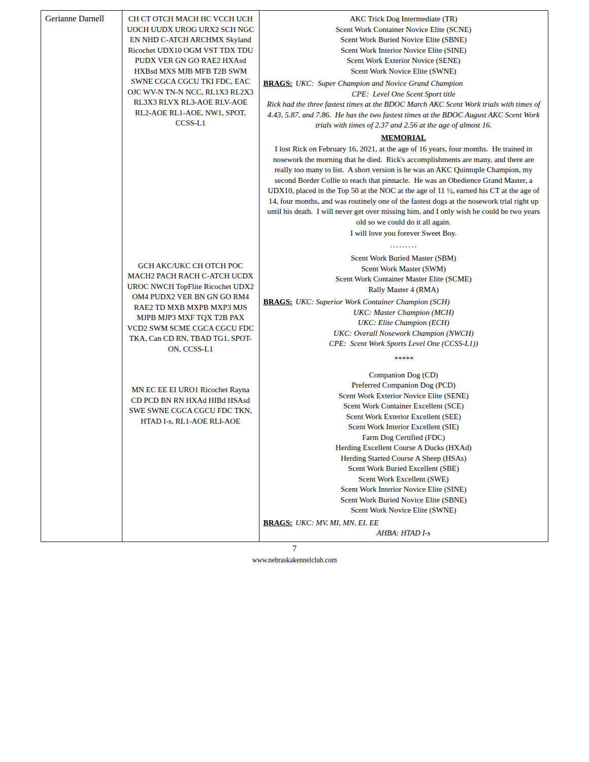| Gerianne Darnell | CH CT OTCH MACH HC VCCH UCH UOCH UUDX UROG URX2 SCH NGC EN NHD C-ATCH ARCHMX Skyland Ricochet UDX10 OGM VST TDX TDU PUDX VER GN GO RAE2 HXAsd HXBsd MXS MJB MFB T2B SWM SWNE CGCA CGCU TKI FDC, EAC OJC WV-N TN-N NCC, RL1X3 RL2X3 RL3X3 RLVX RL3-AOE RLV-AOE RL2-AOE RL1-AOE, NW1, SPOT, CCSS-L1 GCH AKC/UKC CH OTCH POC MACH2 PACH RACH C-ATCH UCDX UROC NWCH TopFlite Ricochet UDX2 OM4 PUDX2 VER BN GN GO RM4 RAE2 TD MXB MXPB MXP3 MJS MJPB MJP3 MXF TQX T2B PAX VCD2 SWM SCME CGCA CGCU FDC TKA, Can CD RN, TBAD TG1, SPOT-ON, CCSS-L1 MN EC EE EI URO1 Ricochet Rayna CD PCD BN RN HXAd HIBd HSAsd SWE SWNE CGCA CGCU FDC TKN, HTAD I-s, RL1-AOE RLI-AOE | AKC Trick Dog Intermediate (TR) Scent Work Container Novice Elite (SCNE) Scent Work Buried Novice Elite (SBNE) Scent Work Interior Novice Elite (SINE) Scent Work Exterior Novice (SENE) Scent Work Novice Elite (SWNE) BRAGS: UKC: Super Champion and Novice Grand Champion CPE: Level One Scent Sport title Rick had the three fastest times at the BDOC March AKC Scent Work trials with times of 4.43, 5.87, and 7.86. He has the two fastest times at the BDOC August AKC Scent Work trials with times of 2.37 and 2.56 at the age of almost 16. MEMORIAL I lost Rick on February 16, 2021, at the age of 16 years, four months. He trained in nosework the morning that he died. Rick's accomplishments are many, and there are really too many to list. A short version is he was an AKC Quintuple Champion, my second Border Collie to reach that pinnacle. He was an Obedience Grand Master, a UDX10, placed in the Top 50 at the NOC at the age of 11 ½, earned his CT at the age of 14, four months, and was routinely one of the fastest dogs at the nosework trial right up until his death. I will never get over missing him, and I only wish he could be two years old so we could do it all again. I will love you forever Sweet Boy. ········· Scent Work Buried Master (SBM) Scent Work Master (SWM) Scent Work Container Master Elite (SCME) Rally Master 4 (RMA) BRAGS: UKC: Superior Work Container Champion (SCH) UKC: Master Champion (MCH) UKC: Elite Champion (ECH) UKC: Overall Nosework Champion (NWCH) CPE: Scent Work Sports Level One (CCSS-L1)) ***** Companion Dog (CD) Preferred Companion Dog (PCD) Scent Work Exterior Novice Elite (SENE) Scent Work Container Excellent (SCE) Scent Work Exterior Excellent (SEE) Scent Work Interior Excellent (SIE) Farm Dog Certified (FDC) Herding Excellent Course A Ducks (HXAd) Herding Started Course A Sheep (HSAs) Scent Work Buried Excellent (SBE) Scent Work Excellent (SWE) Scent Work Interior Novice Elite (SINE) Scent Work Buried Novice Elite (SBNE) Scent Work Novice Elite (SWNE) BRAGS: UKC: MV, MI, MN, EI, EE AHBA: HTAD I-s |
7
www.nebraskakennelclub.com